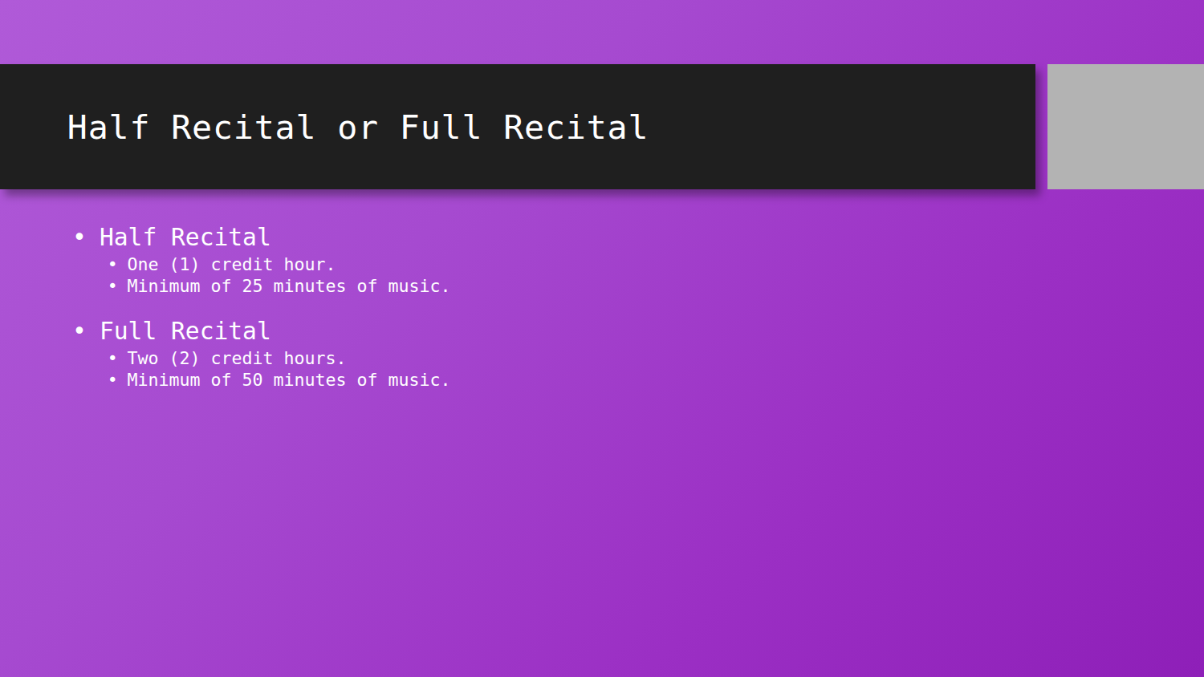Half Recital or Full Recital
Half Recital
One (1) credit hour.
Minimum of 25 minutes of music.
Full Recital
Two (2) credit hours.
Minimum of 50 minutes of music.